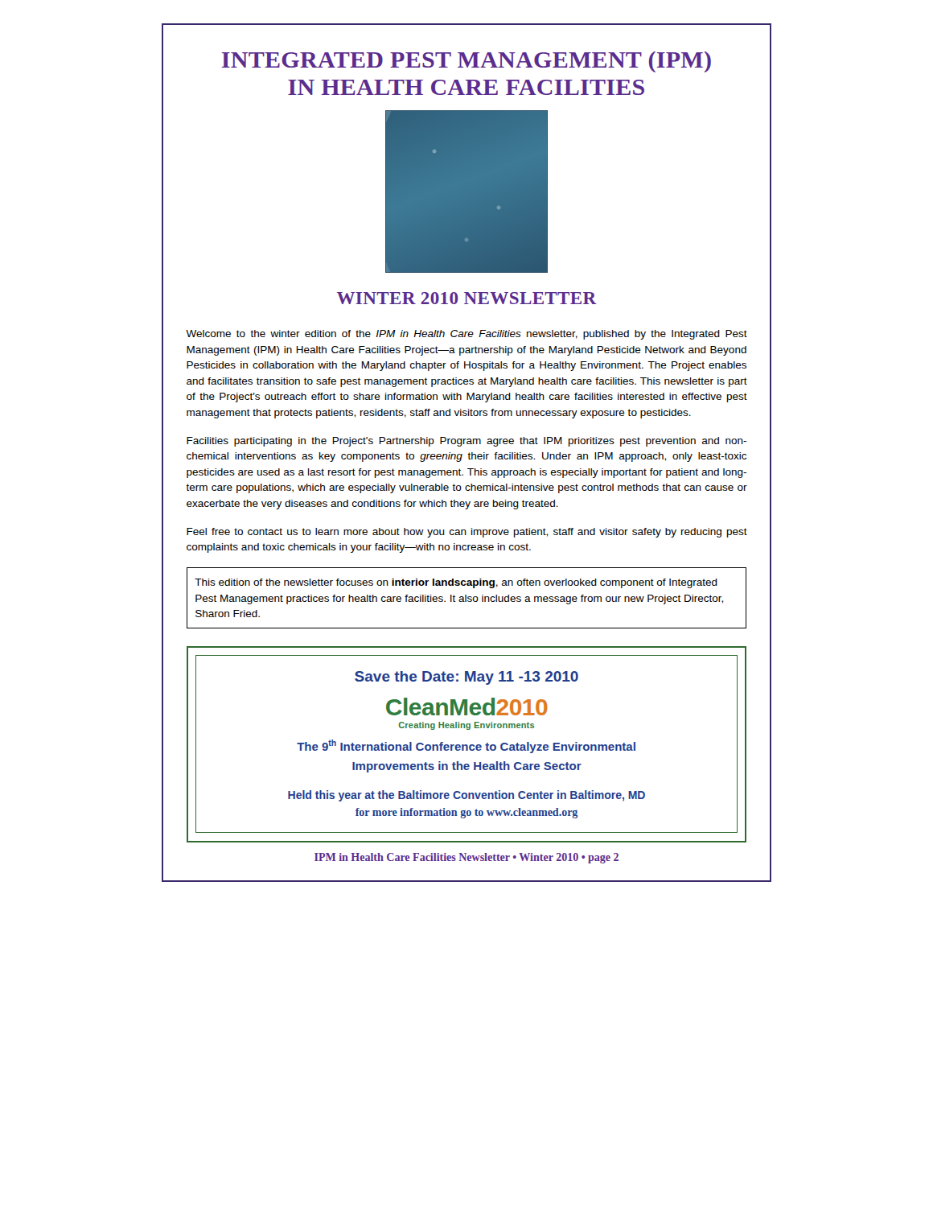INTEGRATED PEST MANAGEMENT (IPM)
IN HEALTH CARE FACILITIES
WINTER 2010 NEWSLETTER
Welcome to the winter edition of the IPM in Health Care Facilities newsletter, published by the Integrated Pest Management (IPM) in Health Care Facilities Project—a partnership of the Maryland Pesticide Network and Beyond Pesticides in collaboration with the Maryland chapter of Hospitals for a Healthy Environment. The Project enables and facilitates transition to safe pest management practices at Maryland health care facilities. This newsletter is part of the Project's outreach effort to share information with Maryland health care facilities interested in effective pest management that protects patients, residents, staff and visitors from unnecessary exposure to pesticides.
Facilities participating in the Project's Partnership Program agree that IPM prioritizes pest prevention and non-chemical interventions as key components to greening their facilities. Under an IPM approach, only least-toxic pesticides are used as a last resort for pest management. This approach is especially important for patient and long-term care populations, which are especially vulnerable to chemical-intensive pest control methods that can cause or exacerbate the very diseases and conditions for which they are being treated.
Feel free to contact us to learn more about how you can improve patient, staff and visitor safety by reducing pest complaints and toxic chemicals in your facility—with no increase in cost.
This edition of the newsletter focuses on interior landscaping, an often overlooked component of Integrated Pest Management practices for health care facilities. It also includes a message from our new Project Director, Sharon Fried.
Save the Date: May 11 -13 2010
CleanMed 2010
Creating Healing Environments
The 9th International Conference to Catalyze Environmental
Improvements in the Health Care Sector
Held this year at the Baltimore Convention Center in Baltimore, MD
for more information go to www.cleanmed.org
IPM in Health Care Facilities Newsletter • Winter 2010 • page 2